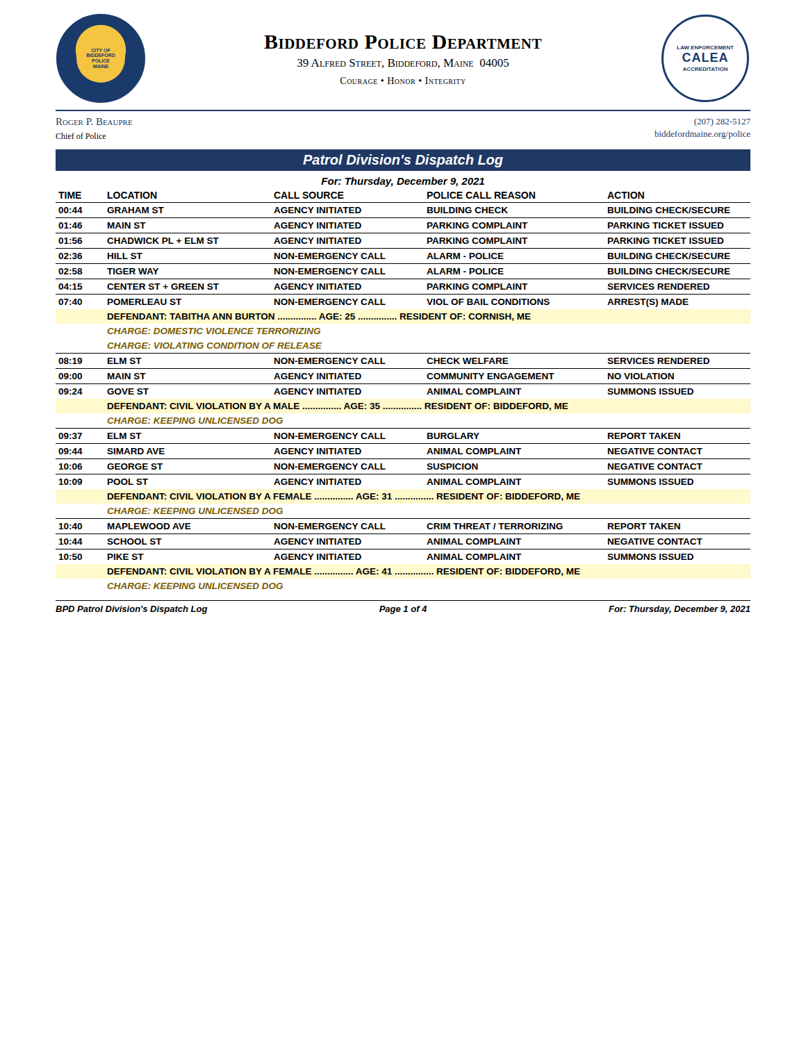CITY OF BIDDEFORD
POLICE
MAINE
Biddeford Police Department
39 Alfred Street, Biddeford, Maine 04005
Courage • Honor • Integrity
LAW ENFORCEMENT
CALEA
ACCREDITATION
Roger P. Beaupre
Chief of Police
(207) 282-5127
biddefordmaine.org/police
Patrol Division's Dispatch Log
For: Thursday, December 9, 2021
| TIME | LOCATION | CALL SOURCE | POLICE CALL REASON | ACTION |
| --- | --- | --- | --- | --- |
| 00:44 | GRAHAM ST | AGENCY INITIATED | BUILDING CHECK | BUILDING CHECK/SECURE |
| 01:46 | MAIN ST | AGENCY INITIATED | PARKING COMPLAINT | PARKING TICKET ISSUED |
| 01:56 | CHADWICK PL + ELM ST | AGENCY INITIATED | PARKING COMPLAINT | PARKING TICKET ISSUED |
| 02:36 | HILL ST | NON-EMERGENCY CALL | ALARM - POLICE | BUILDING CHECK/SECURE |
| 02:58 | TIGER WAY | NON-EMERGENCY CALL | ALARM - POLICE | BUILDING CHECK/SECURE |
| 04:15 | CENTER ST + GREEN ST | AGENCY INITIATED | PARKING COMPLAINT | SERVICES RENDERED |
| 07:40 | POMERLEAU ST | NON-EMERGENCY CALL | VIOL OF BAIL CONDITIONS | ARREST(S) MADE |
| | DEFENDANT: TABITHA ANN BURTON ............... AGE: 25 ............... RESIDENT OF: CORNISH, ME |
| | CHARGE: DOMESTIC VIOLENCE TERRORIZING |
| | CHARGE: VIOLATING CONDITION OF RELEASE |
| 08:19 | ELM ST | NON-EMERGENCY CALL | CHECK WELFARE | SERVICES RENDERED |
| 09:00 | MAIN ST | AGENCY INITIATED | COMMUNITY ENGAGEMENT | NO VIOLATION |
| 09:24 | GOVE ST | AGENCY INITIATED | ANIMAL COMPLAINT | SUMMONS ISSUED |
| | DEFENDANT: CIVIL VIOLATION BY A MALE ............... AGE: 35 ............... RESIDENT OF: BIDDEFORD, ME |
| | CHARGE: KEEPING UNLICENSED DOG |
| 09:37 | ELM ST | NON-EMERGENCY CALL | BURGLARY | REPORT TAKEN |
| 09:44 | SIMARD AVE | AGENCY INITIATED | ANIMAL COMPLAINT | NEGATIVE CONTACT |
| 10:06 | GEORGE ST | NON-EMERGENCY CALL | SUSPICION | NEGATIVE CONTACT |
| 10:09 | POOL ST | AGENCY INITIATED | ANIMAL COMPLAINT | SUMMONS ISSUED |
| | DEFENDANT: CIVIL VIOLATION BY A FEMALE ............... AGE: 31 ............... RESIDENT OF: BIDDEFORD, ME |
| | CHARGE: KEEPING UNLICENSED DOG |
| 10:40 | MAPLEWOOD AVE | NON-EMERGENCY CALL | CRIM THREAT / TERRORIZING | REPORT TAKEN |
| 10:44 | SCHOOL ST | AGENCY INITIATED | ANIMAL COMPLAINT | NEGATIVE CONTACT |
| 10:50 | PIKE ST | AGENCY INITIATED | ANIMAL COMPLAINT | SUMMONS ISSUED |
| | DEFENDANT: CIVIL VIOLATION BY A FEMALE ............... AGE: 41 ............... RESIDENT OF: BIDDEFORD, ME |
| | CHARGE: KEEPING UNLICENSED DOG |
BPD Patrol Division's Dispatch Log
Page 1 of 4
For: Thursday, December 9, 2021